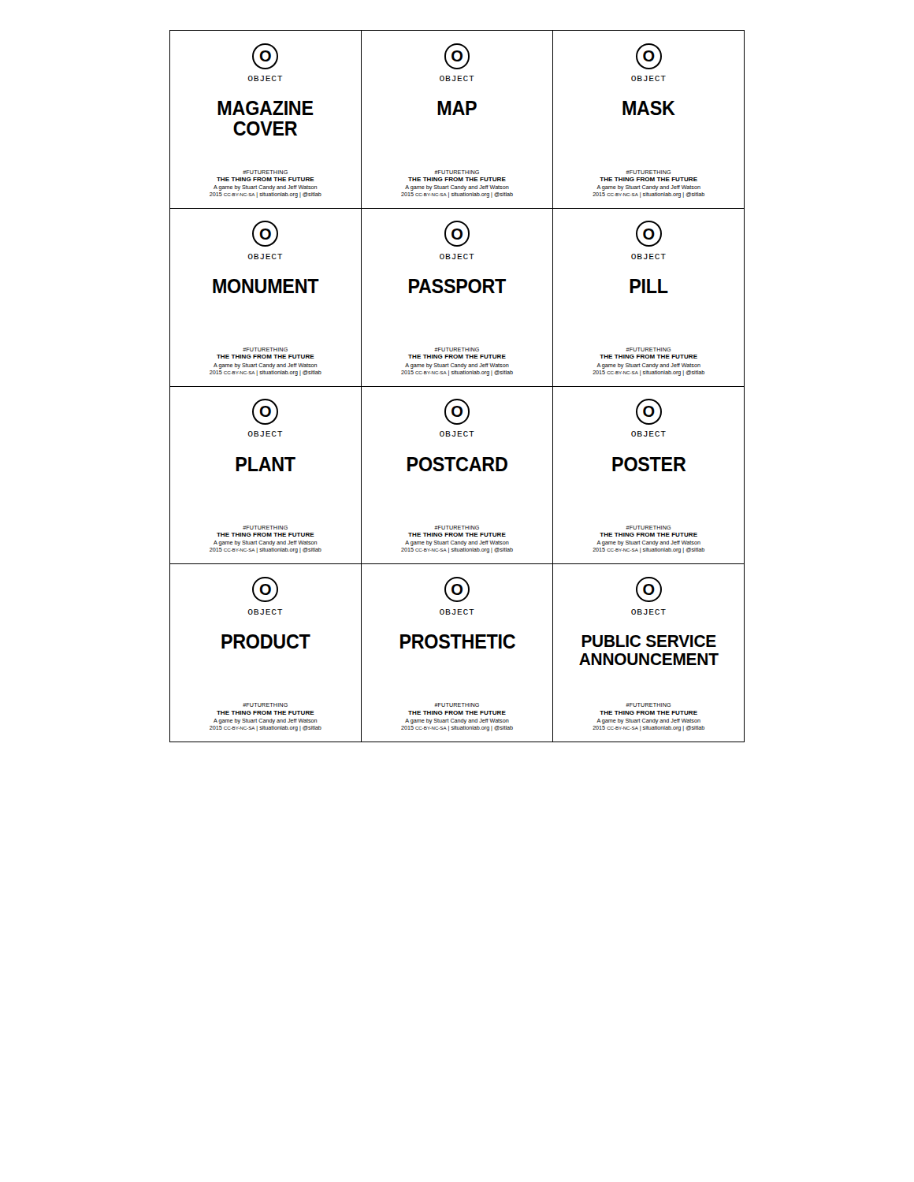O
OBJECT
Magazine Cover
#FUTURETHING
THE THING FROM THE FUTURE
A game by Stuart Candy and Jeff Watson
2015 CC-BY-NC-SA | situationlab.org | @sitlab
O
OBJECT
Map
#FUTURETHING
THE THING FROM THE FUTURE
A game by Stuart Candy and Jeff Watson
2015 CC-BY-NC-SA | situationlab.org | @sitlab
O
OBJECT
Mask
#FUTURETHING
THE THING FROM THE FUTURE
A game by Stuart Candy and Jeff Watson
2015 CC-BY-NC-SA | situationlab.org | @sitlab
O
OBJECT
Monument
#FUTURETHING
THE THING FROM THE FUTURE
A game by Stuart Candy and Jeff Watson
2015 CC-BY-NC-SA | situationlab.org | @sitlab
O
OBJECT
Passport
#FUTURETHING
THE THING FROM THE FUTURE
A game by Stuart Candy and Jeff Watson
2015 CC-BY-NC-SA | situationlab.org | @sitlab
O
OBJECT
Pill
#FUTURETHING
THE THING FROM THE FUTURE
A game by Stuart Candy and Jeff Watson
2015 CC-BY-NC-SA | situationlab.org | @sitlab
O
OBJECT
Plant
#FUTURETHING
THE THING FROM THE FUTURE
A game by Stuart Candy and Jeff Watson
2015 CC-BY-NC-SA | situationlab.org | @sitlab
O
OBJECT
Postcard
#FUTURETHING
THE THING FROM THE FUTURE
A game by Stuart Candy and Jeff Watson
2015 CC-BY-NC-SA | situationlab.org | @sitlab
O
OBJECT
Poster
#FUTURETHING
THE THING FROM THE FUTURE
A game by Stuart Candy and Jeff Watson
2015 CC-BY-NC-SA | situationlab.org | @sitlab
O
OBJECT
Product
#FUTURETHING
THE THING FROM THE FUTURE
A game by Stuart Candy and Jeff Watson
2015 CC-BY-NC-SA | situationlab.org | @sitlab
O
OBJECT
Prosthetic
#FUTURETHING
THE THING FROM THE FUTURE
A game by Stuart Candy and Jeff Watson
2015 CC-BY-NC-SA | situationlab.org | @sitlab
O
OBJECT
Public Service
Announcement
#FUTURETHING
THE THING FROM THE FUTURE
A game by Stuart Candy and Jeff Watson
2015 CC-BY-NC-SA | situationlab.org | @sitlab